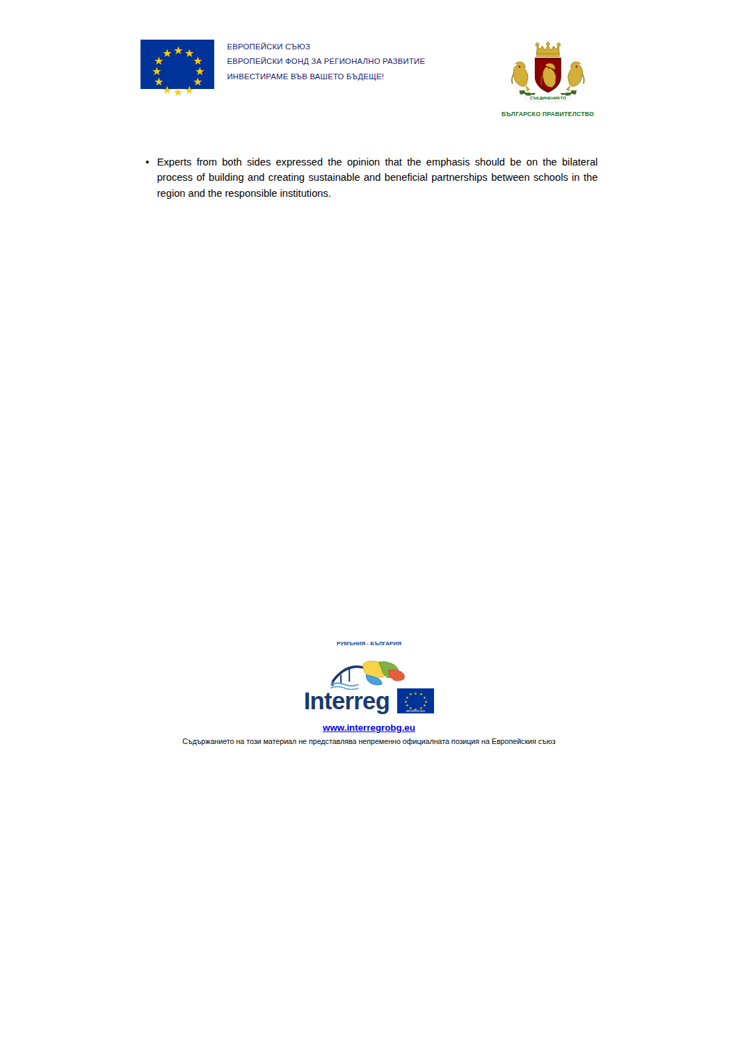★ ★ ★ ★ ★ ★ ★ ★ ★ ★ ★ ★
ЕВРОПЕЙСКИ СЪЮЗ
ЕВРОПЕЙСКИ ФОНД ЗА РЕГИОНАЛНО РАЗВИТИЕ
ИНВЕСТИРАМЕ ВЪВ ВАШЕТО БЪДЕЩЕ!
СЪЕДИНЕНИЕТО
БЪЛГАРСКО ПРАВИТЕЛСТВО
• Experts from both sides expressed the opinion that the emphasis should be on the bilateral process of building and creating sustainable and beneficial partnerships between schools in the region and the responsible institutions.
РУМЪНИЯ - БЪЛГАРИЯ
Interreg
★ ★ ★ ★ ★ ★ ★ ★ ★ ★ ★ ★ ЕВРОПЕЙСКИ СЪЮЗ
www.interregrobg.eu
Съдържанието на този материал не представлява непременно официалната позиция на Европейския съюз